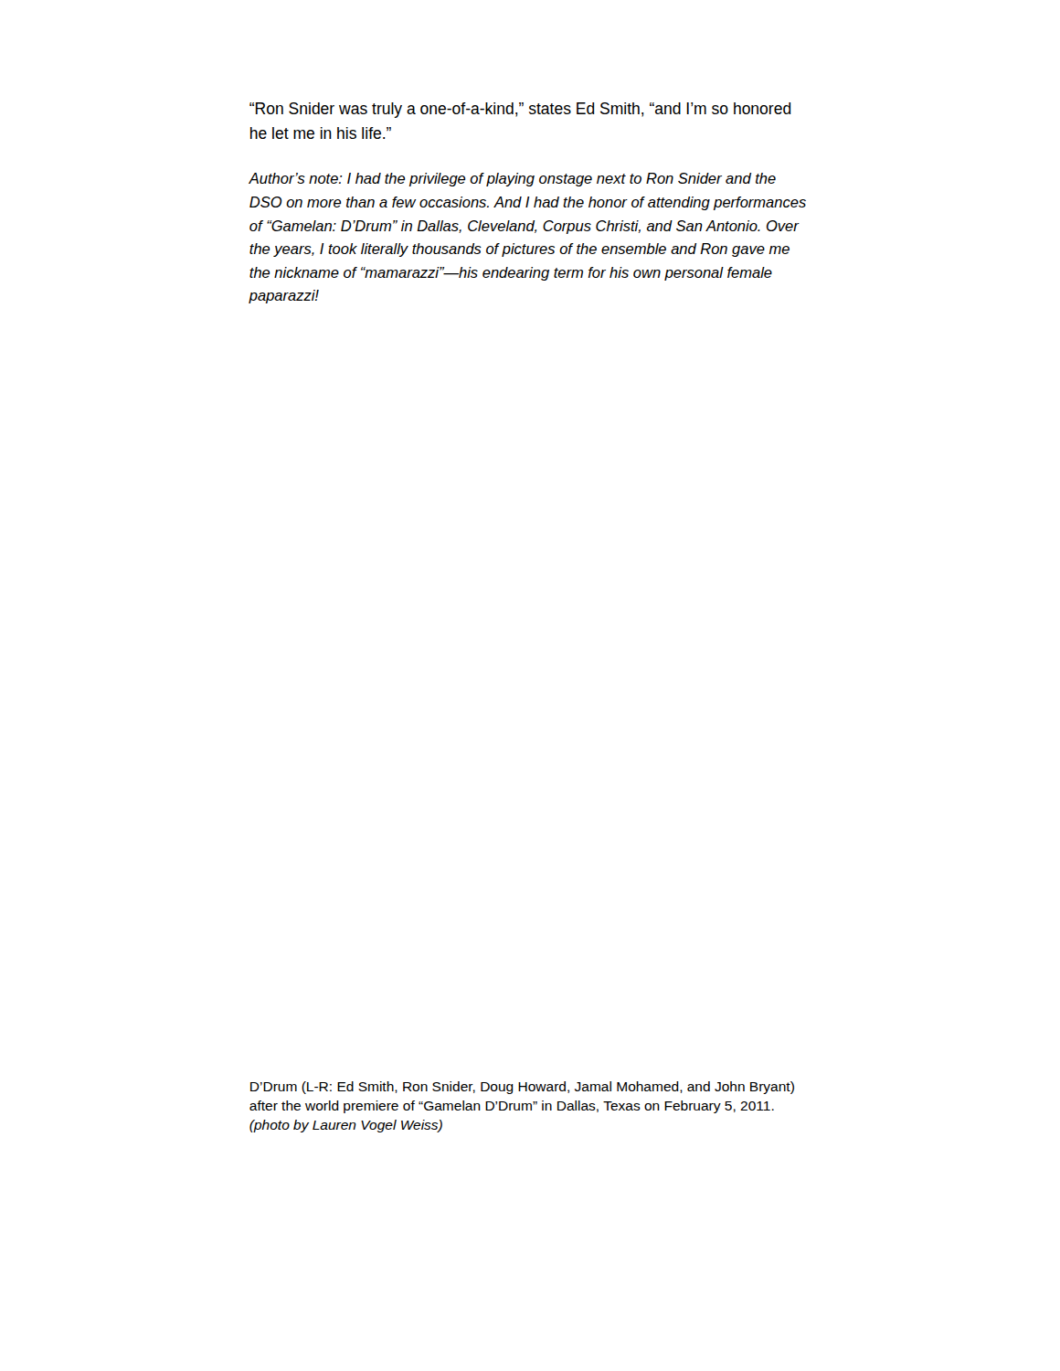“Ron Snider was truly a one-of-a-kind,” states Ed Smith, “and I’m so honored he let me in his life.”
Author’s note: I had the privilege of playing onstage next to Ron Snider and the DSO on more than a few occasions. And I had the honor of attending performances of “Gamelan: D’Drum” in Dallas, Cleveland, Corpus Christi, and San Antonio. Over the years, I took literally thousands of pictures of the ensemble and Ron gave me the nickname of “mamarazzi”—his endearing term for his own personal female paparazzi!
D’Drum (L-R: Ed Smith, Ron Snider, Doug Howard, Jamal Mohamed, and John Bryant) after the world premiere of “Gamelan D’Drum” in Dallas, Texas on February 5, 2011.
(photo by Lauren Vogel Weiss)